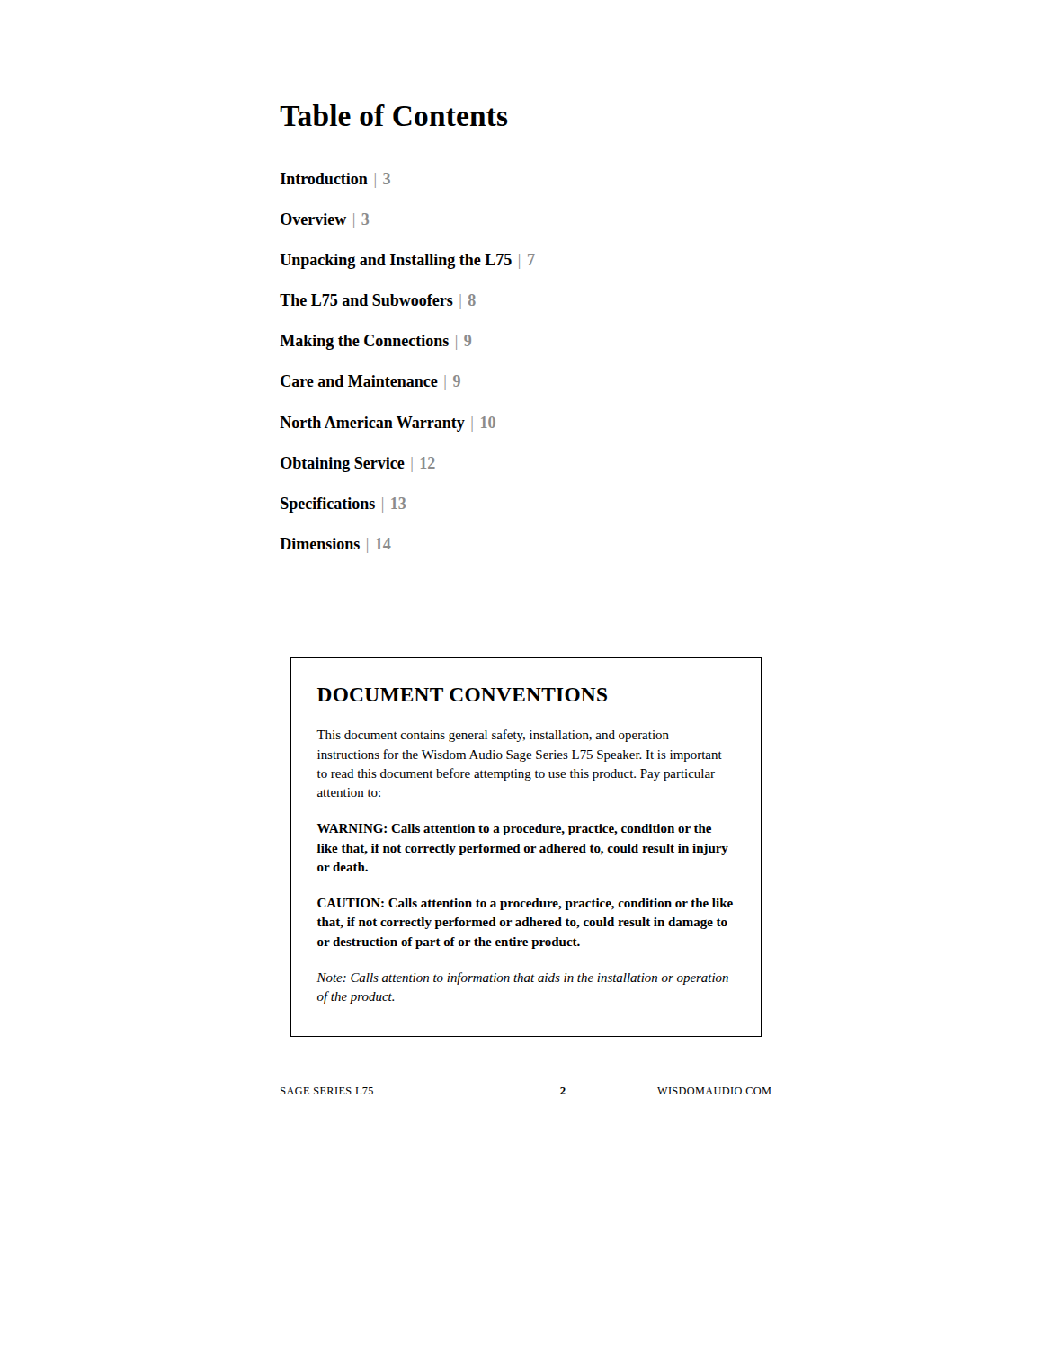Table of Contents
Introduction | 3
Overview | 3
Unpacking and Installing the L75 | 7
The L75 and Subwoofers | 8
Making the Connections | 9
Care and Maintenance | 9
North American Warranty | 10
Obtaining Service | 12
Specifications | 13
Dimensions | 14
DOCUMENT CONVENTIONS
This document contains general safety, installation, and operation instructions for the Wisdom Audio Sage Series L75 Speaker. It is important to read this document before attempting to use this product. Pay particular attention to:
WARNING: Calls attention to a procedure, practice, condition or the like that, if not correctly performed or adhered to, could result in injury or death.
CAUTION: Calls attention to a procedure, practice, condition or the like that, if not correctly performed or adhered to, could result in damage to or destruction of part of or the entire product.
Note: Calls attention to information that aids in the installation or operation of the product.
SAGE SERIES L75
2
WISDOMAUDIO.COM